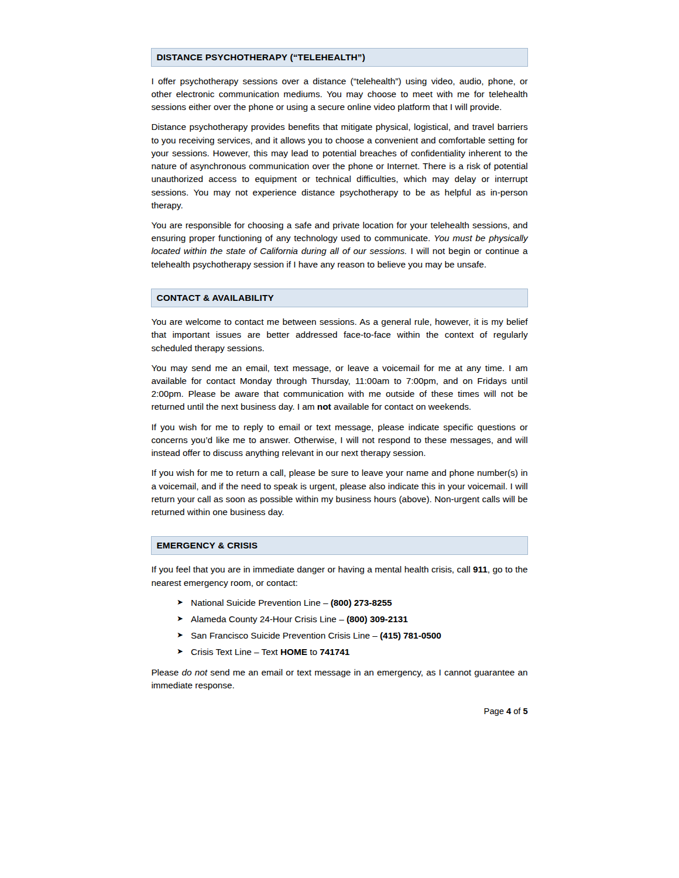Distance Psychotherapy (“Telehealth”)
I offer psychotherapy sessions over a distance (“telehealth”) using video, audio, phone, or other electronic communication mediums. You may choose to meet with me for telehealth sessions either over the phone or using a secure online video platform that I will provide.
Distance psychotherapy provides benefits that mitigate physical, logistical, and travel barriers to you receiving services, and it allows you to choose a convenient and comfortable setting for your sessions. However, this may lead to potential breaches of confidentiality inherent to the nature of asynchronous communication over the phone or Internet. There is a risk of potential unauthorized access to equipment or technical difficulties, which may delay or interrupt sessions. You may not experience distance psychotherapy to be as helpful as in-person therapy.
You are responsible for choosing a safe and private location for your telehealth sessions, and ensuring proper functioning of any technology used to communicate. You must be physically located within the state of California during all of our sessions. I will not begin or continue a telehealth psychotherapy session if I have any reason to believe you may be unsafe.
Contact & Availability
You are welcome to contact me between sessions. As a general rule, however, it is my belief that important issues are better addressed face-to-face within the context of regularly scheduled therapy sessions.
You may send me an email, text message, or leave a voicemail for me at any time. I am available for contact Monday through Thursday, 11:00am to 7:00pm, and on Fridays until 2:00pm. Please be aware that communication with me outside of these times will not be returned until the next business day. I am not available for contact on weekends.
If you wish for me to reply to email or text message, please indicate specific questions or concerns you’d like me to answer. Otherwise, I will not respond to these messages, and will instead offer to discuss anything relevant in our next therapy session.
If you wish for me to return a call, please be sure to leave your name and phone number(s) in a voicemail, and if the need to speak is urgent, please also indicate this in your voicemail. I will return your call as soon as possible within my business hours (above). Non-urgent calls will be returned within one business day.
Emergency & Crisis
If you feel that you are in immediate danger or having a mental health crisis, call 911, go to the nearest emergency room, or contact:
National Suicide Prevention Line – (800) 273-8255
Alameda County 24-Hour Crisis Line – (800) 309-2131
San Francisco Suicide Prevention Crisis Line – (415) 781-0500
Crisis Text Line – Text HOME to 741741
Please do not send me an email or text message in an emergency, as I cannot guarantee an immediate response.
Page 4 of 5